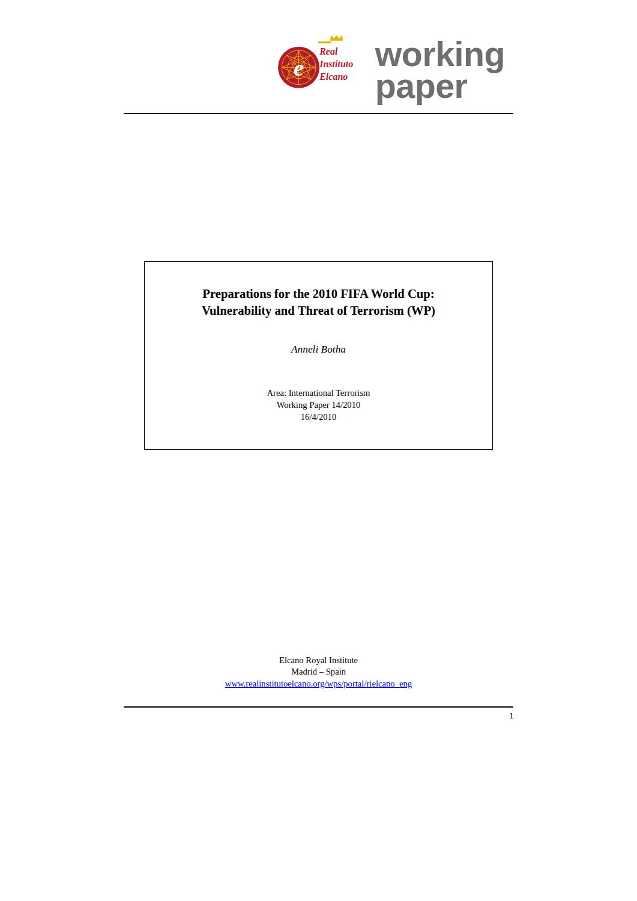e Real Instituto Elcano
working
paper
Preparations for the 2010 FIFA World Cup: Vulnerability and Threat of Terrorism (WP)
Anneli Botha
Area: International Terrorism
Working Paper 14/2010
16/4/2010
Elcano Royal Institute
Madrid – Spain
www.realinstitutoelcano.org/wps/portal/rielcano_eng
1